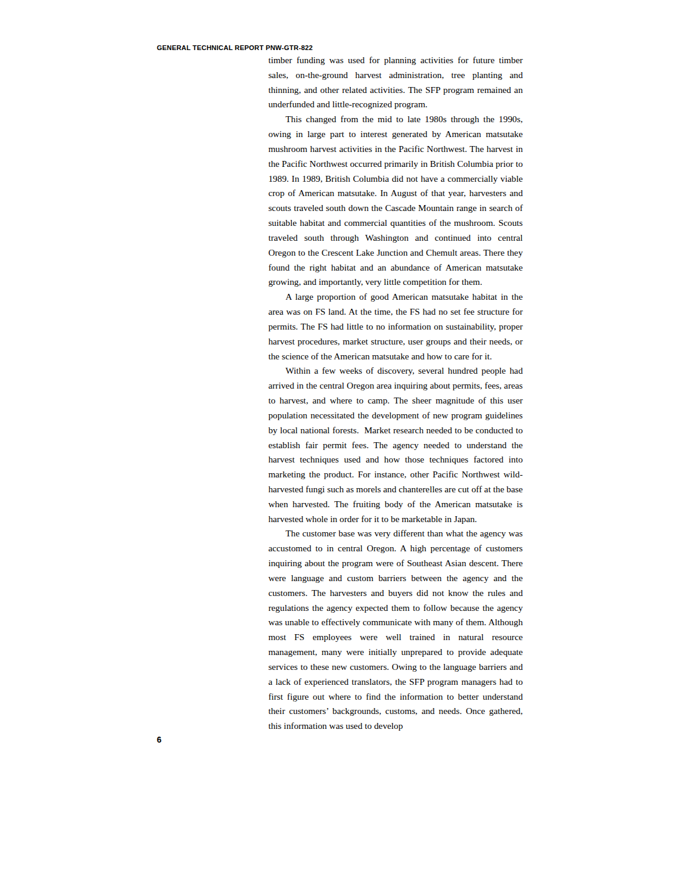GENERAL TECHNICAL REPORT PNW-GTR-822
timber funding was used for planning activities for future timber sales, on-the-ground harvest administration, tree planting and thinning, and other related activities. The SFP program remained an underfunded and little-recognized program.
This changed from the mid to late 1980s through the 1990s, owing in large part to interest generated by American matsutake mushroom harvest activities in the Pacific Northwest. The harvest in the Pacific Northwest occurred primarily in British Columbia prior to 1989. In 1989, British Columbia did not have a commercially viable crop of American matsutake. In August of that year, harvesters and scouts traveled south down the Cascade Mountain range in search of suitable habitat and commercial quantities of the mushroom. Scouts traveled south through Washington and continued into central Oregon to the Crescent Lake Junction and Chemult areas. There they found the right habitat and an abundance of American matsutake growing, and importantly, very little competition for them.
A large proportion of good American matsutake habitat in the area was on FS land. At the time, the FS had no set fee structure for permits. The FS had little to no information on sustainability, proper harvest procedures, market structure, user groups and their needs, or the science of the American matsutake and how to care for it.
Within a few weeks of discovery, several hundred people had arrived in the central Oregon area inquiring about permits, fees, areas to harvest, and where to camp. The sheer magnitude of this user population necessitated the development of new program guidelines by local national forests. Market research needed to be conducted to establish fair permit fees. The agency needed to understand the harvest techniques used and how those techniques factored into marketing the product. For instance, other Pacific Northwest wild-harvested fungi such as morels and chanterelles are cut off at the base when harvested. The fruiting body of the American matsutake is harvested whole in order for it to be marketable in Japan.
The customer base was very different than what the agency was accustomed to in central Oregon. A high percentage of customers inquiring about the program were of Southeast Asian descent. There were language and custom barriers between the agency and the customers. The harvesters and buyers did not know the rules and regulations the agency expected them to follow because the agency was unable to effectively communicate with many of them. Although most FS employees were well trained in natural resource management, many were initially unprepared to provide adequate services to these new customers. Owing to the language barriers and a lack of experienced translators, the SFP program managers had to first figure out where to find the information to better understand their customers’ backgrounds, customs, and needs. Once gathered, this information was used to develop
6